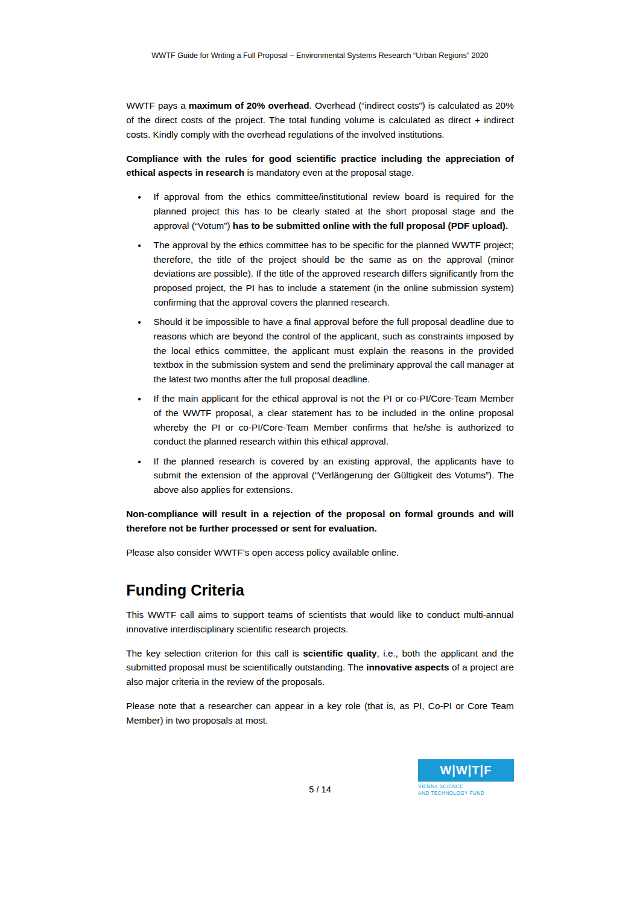WWTF Guide for Writing a Full Proposal – Environmental Systems Research “Urban Regions” 2020
WWTF pays a maximum of 20% overhead. Overhead (“indirect costs”) is calculated as 20% of the direct costs of the project. The total funding volume is calculated as direct + indirect costs. Kindly comply with the overhead regulations of the involved institutions.
Compliance with the rules for good scientific practice including the appreciation of ethical aspects in research is mandatory even at the proposal stage.
If approval from the ethics committee/institutional review board is required for the planned project this has to be clearly stated at the short proposal stage and the approval (“Votum”) has to be submitted online with the full proposal (PDF upload).
The approval by the ethics committee has to be specific for the planned WWTF project; therefore, the title of the project should be the same as on the approval (minor deviations are possible). If the title of the approved research differs significantly from the proposed project, the PI has to include a statement (in the online submission system) confirming that the approval covers the planned research.
Should it be impossible to have a final approval before the full proposal deadline due to reasons which are beyond the control of the applicant, such as constraints imposed by the local ethics committee, the applicant must explain the reasons in the provided textbox in the submission system and send the preliminary approval the call manager at the latest two months after the full proposal deadline.
If the main applicant for the ethical approval is not the PI or co-PI/Core-Team Member of the WWTF proposal, a clear statement has to be included in the online proposal whereby the PI or co-PI/Core-Team Member confirms that he/she is authorized to conduct the planned research within this ethical approval.
If the planned research is covered by an existing approval, the applicants have to submit the extension of the approval (“Verlängerung der Gültigkeit des Votums”). The above also applies for extensions.
Non-compliance will result in a rejection of the proposal on formal grounds and will therefore not be further processed or sent for evaluation.
Please also consider WWTF’s open access policy available online.
Funding Criteria
This WWTF call aims to support teams of scientists that would like to conduct multi-annual innovative interdisciplinary scientific research projects.
The key selection criterion for this call is scientific quality, i.e., both the applicant and the submitted proposal must be scientifically outstanding. The innovative aspects of a project are also major criteria in the review of the proposals.
Please note that a researcher can appear in a key role (that is, as PI, Co-PI or Core Team Member) in two proposals at most.
5 / 14
W|W|T|F
Vienna Science
and Technology Fund